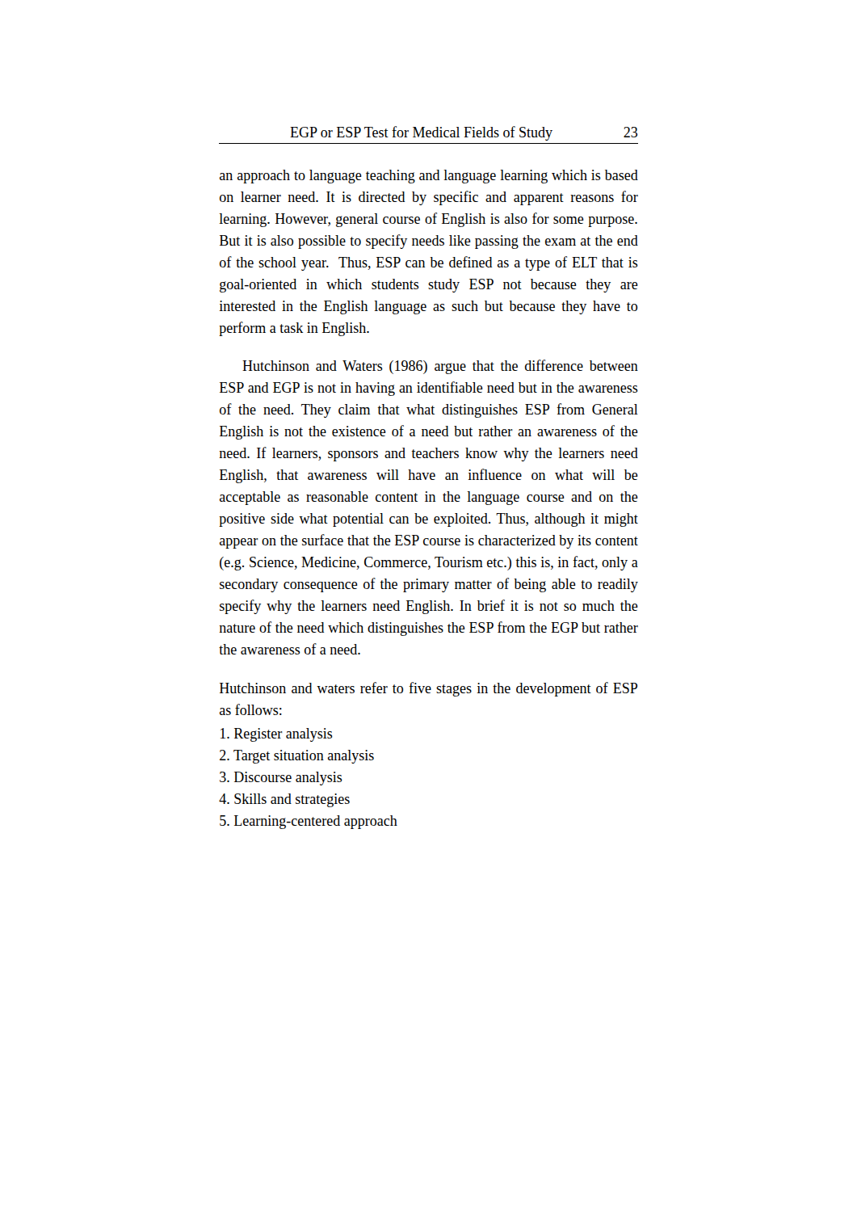EGP or ESP Test for Medical Fields of Study 23
an approach to language teaching and language learning which is based on learner need. It is directed by specific and apparent reasons for learning. However, general course of English is also for some purpose. But it is also possible to specify needs like passing the exam at the end of the school year. Thus, ESP can be defined as a type of ELT that is goal-oriented in which students study ESP not because they are interested in the English language as such but because they have to perform a task in English.
Hutchinson and Waters (1986) argue that the difference between ESP and EGP is not in having an identifiable need but in the awareness of the need. They claim that what distinguishes ESP from General English is not the existence of a need but rather an awareness of the need. If learners, sponsors and teachers know why the learners need English, that awareness will have an influence on what will be acceptable as reasonable content in the language course and on the positive side what potential can be exploited. Thus, although it might appear on the surface that the ESP course is characterized by its content (e.g. Science, Medicine, Commerce, Tourism etc.) this is, in fact, only a secondary consequence of the primary matter of being able to readily specify why the learners need English. In brief it is not so much the nature of the need which distinguishes the ESP from the EGP but rather the awareness of a need.
Hutchinson and waters refer to five stages in the development of ESP as follows:
1. Register analysis
2. Target situation analysis
3. Discourse analysis
4. Skills and strategies
5. Learning-centered approach